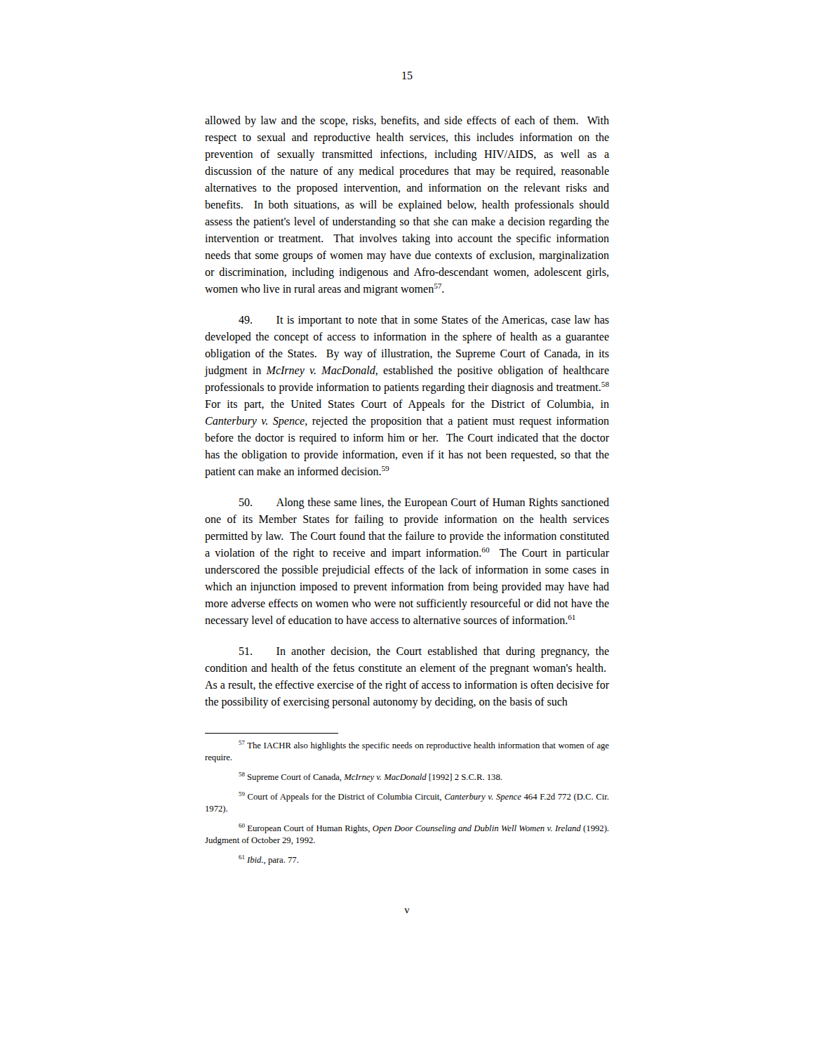15
allowed by law and the scope, risks, benefits, and side effects of each of them. With respect to sexual and reproductive health services, this includes information on the prevention of sexually transmitted infections, including HIV/AIDS, as well as a discussion of the nature of any medical procedures that may be required, reasonable alternatives to the proposed intervention, and information on the relevant risks and benefits. In both situations, as will be explained below, health professionals should assess the patient's level of understanding so that she can make a decision regarding the intervention or treatment. That involves taking into account the specific information needs that some groups of women may have due contexts of exclusion, marginalization or discrimination, including indigenous and Afro-descendant women, adolescent girls, women who live in rural areas and migrant women57.
49. It is important to note that in some States of the Americas, case law has developed the concept of access to information in the sphere of health as a guarantee obligation of the States. By way of illustration, the Supreme Court of Canada, in its judgment in McIrney v. MacDonald, established the positive obligation of healthcare professionals to provide information to patients regarding their diagnosis and treatment.58 For its part, the United States Court of Appeals for the District of Columbia, in Canterbury v. Spence, rejected the proposition that a patient must request information before the doctor is required to inform him or her. The Court indicated that the doctor has the obligation to provide information, even if it has not been requested, so that the patient can make an informed decision.59
50. Along these same lines, the European Court of Human Rights sanctioned one of its Member States for failing to provide information on the health services permitted by law. The Court found that the failure to provide the information constituted a violation of the right to receive and impart information.60 The Court in particular underscored the possible prejudicial effects of the lack of information in some cases in which an injunction imposed to prevent information from being provided may have had more adverse effects on women who were not sufficiently resourceful or did not have the necessary level of education to have access to alternative sources of information.61
51. In another decision, the Court established that during pregnancy, the condition and health of the fetus constitute an element of the pregnant woman's health. As a result, the effective exercise of the right of access to information is often decisive for the possibility of exercising personal autonomy by deciding, on the basis of such
57 The IACHR also highlights the specific needs on reproductive health information that women of age require.
58 Supreme Court of Canada, McIrney v. MacDonald [1992] 2 S.C.R. 138.
59 Court of Appeals for the District of Columbia Circuit, Canterbury v. Spence 464 F.2d 772 (D.C. Cir. 1972).
60 European Court of Human Rights, Open Door Counseling and Dublin Well Women v. Ireland (1992). Judgment of October 29, 1992.
61 Ibid., para. 77.
v